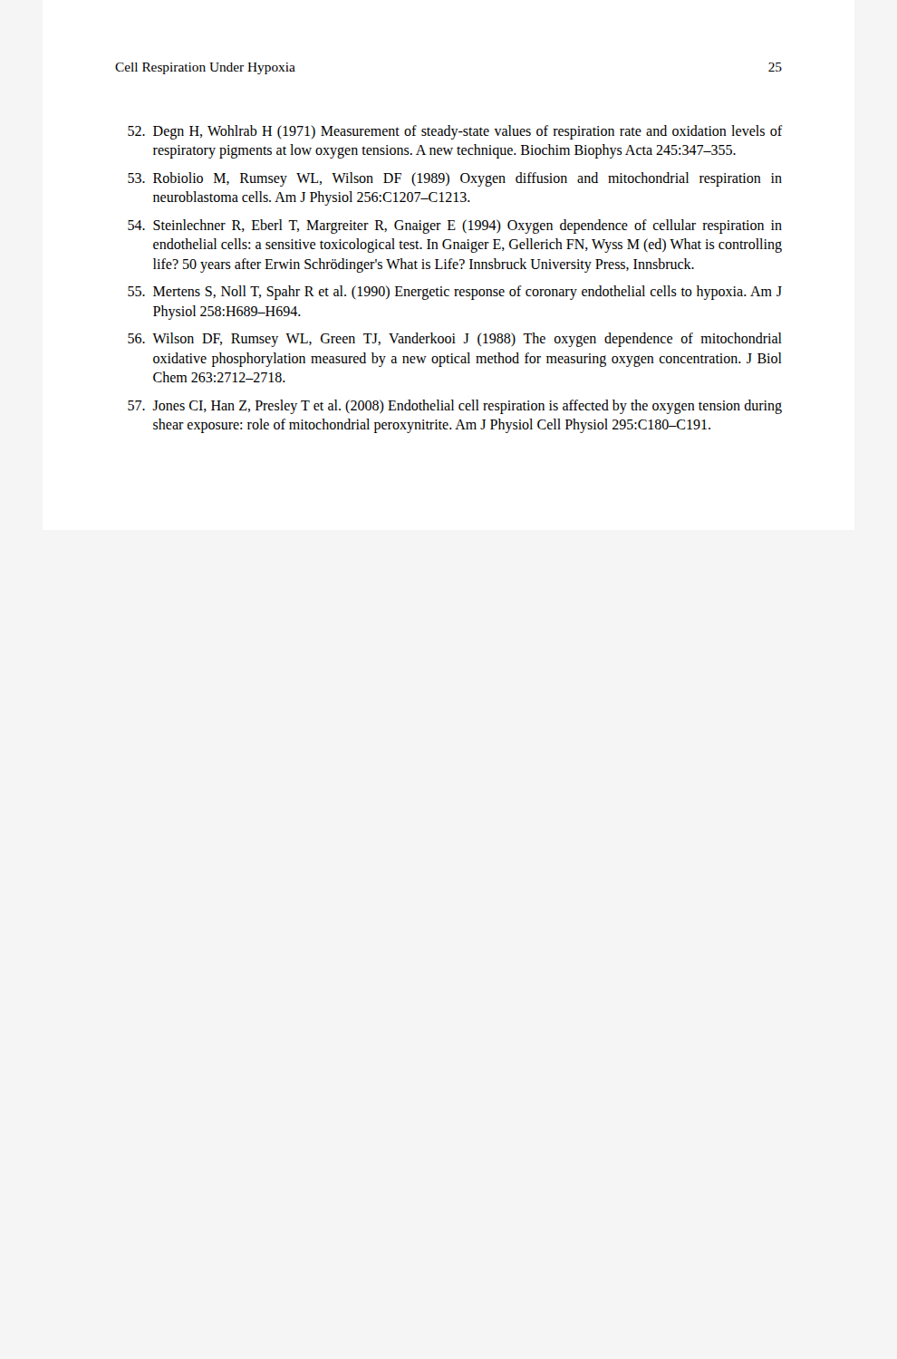Cell Respiration Under Hypoxia 25
52 Degn H, Wohlrab H (1971) Measurement of steady-state values of respiration rate and oxidation levels of respiratory pigments at low oxygen tensions. A new technique. Biochim Biophys Acta 245:347–355.
53 Robiolio M, Rumsey WL, Wilson DF (1989) Oxygen diffusion and mitochondrial respiration in neuroblastoma cells. Am J Physiol 256:C1207–C1213.
54 Steinlechner R, Eberl T, Margreiter R, Gnaiger E (1994) Oxygen dependence of cellular respiration in endothelial cells: a sensitive toxicological test. In Gnaiger E, Gellerich FN, Wyss M (ed) What is controlling life? 50 years after Erwin Schrödinger's What is Life? Innsbruck University Press, Innsbruck.
55 Mertens S, Noll T, Spahr R et al. (1990) Energetic response of coronary endothelial cells to hypoxia. Am J Physiol 258:H689–H694.
56 Wilson DF, Rumsey WL, Green TJ, Vanderkooi J (1988) The oxygen dependence of mitochondrial oxidative phosphorylation measured by a new optical method for measuring oxygen concentration. J Biol Chem 263:2712–2718.
57 Jones CI, Han Z, Presley T et al. (2008) Endothelial cell respiration is affected by the oxygen tension during shear exposure: role of mitochondrial peroxynitrite. Am J Physiol Cell Physiol 295:C180–C191.